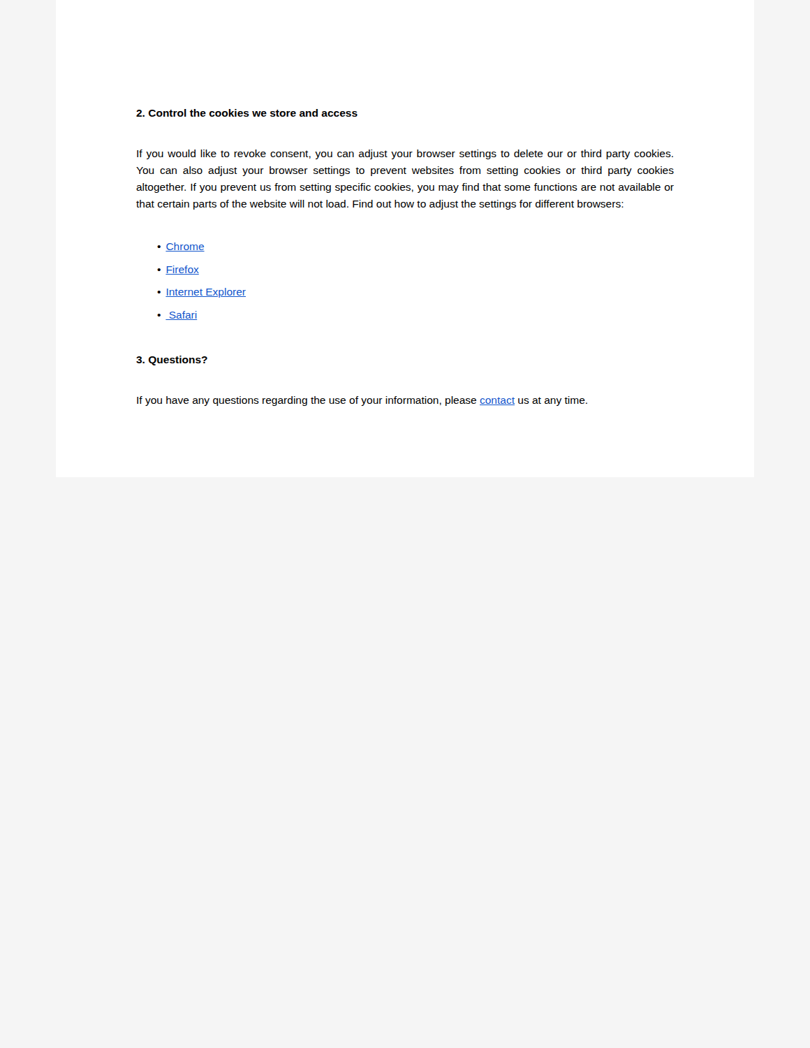2. Control the cookies we store and access
If you would like to revoke consent, you can adjust your browser settings to delete our or third party cookies. You can also adjust your browser settings to prevent websites from setting cookies or third party cookies altogether. If you prevent us from setting specific cookies, you may find that some functions are not available or that certain parts of the website will not load. Find out how to adjust the settings for different browsers:
Chrome
Firefox
Internet Explorer
Safari
3. Questions?
If you have any questions regarding the use of your information, please contact us at any time.